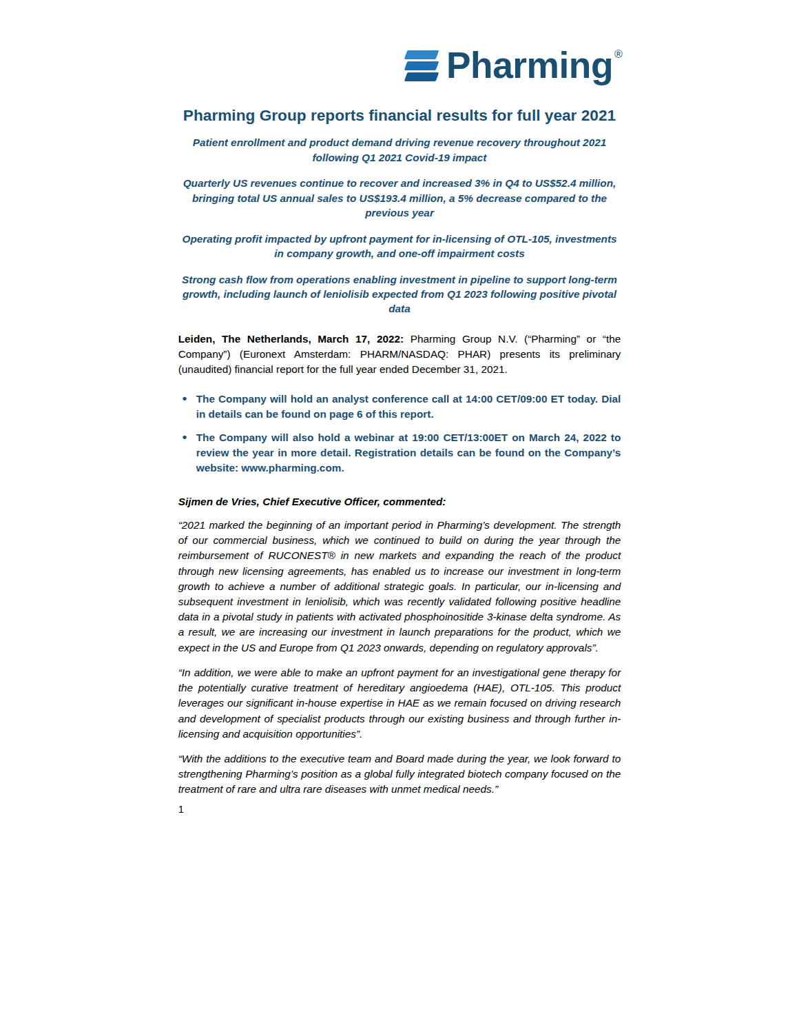Pharming®
Pharming Group reports financial results for full year 2021
Patient enrollment and product demand driving revenue recovery throughout 2021 following Q1 2021 Covid-19 impact
Quarterly US revenues continue to recover and increased 3% in Q4 to US$52.4 million, bringing total US annual sales to US$193.4 million, a 5% decrease compared to the previous year
Operating profit impacted by upfront payment for in-licensing of OTL-105, investments in company growth, and one-off impairment costs
Strong cash flow from operations enabling investment in pipeline to support long-term growth, including launch of leniolisib expected from Q1 2023 following positive pivotal data
Leiden, The Netherlands, March 17, 2022: Pharming Group N.V. (“Pharming” or “the Company”) (Euronext Amsterdam: PHARM/NASDAQ: PHAR) presents its preliminary (unaudited) financial report for the full year ended December 31, 2021.
The Company will hold an analyst conference call at 14:00 CET/09:00 ET today. Dial in details can be found on page 6 of this report.
The Company will also hold a webinar at 19:00 CET/13:00ET on March 24, 2022 to review the year in more detail. Registration details can be found on the Company’s website: www.pharming.com.
Sijmen de Vries, Chief Executive Officer, commented:
“2021 marked the beginning of an important period in Pharming’s development. The strength of our commercial business, which we continued to build on during the year through the reimbursement of RUCONEST® in new markets and expanding the reach of the product through new licensing agreements, has enabled us to increase our investment in long-term growth to achieve a number of additional strategic goals. In particular, our in-licensing and subsequent investment in leniolisib, which was recently validated following positive headline data in a pivotal study in patients with activated phosphoinositide 3-kinase delta syndrome. As a result, we are increasing our investment in launch preparations for the product, which we expect in the US and Europe from Q1 2023 onwards, depending on regulatory approvals”.
“In addition, we were able to make an upfront payment for an investigational gene therapy for the potentially curative treatment of hereditary angioedema (HAE), OTL-105. This product leverages our significant in-house expertise in HAE as we remain focused on driving research and development of specialist products through our existing business and through further in-licensing and acquisition opportunities”.
“With the additions to the executive team and Board made during the year, we look forward to strengthening Pharming’s position as a global fully integrated biotech company focused on the treatment of rare and ultra rare diseases with unmet medical needs.”
1